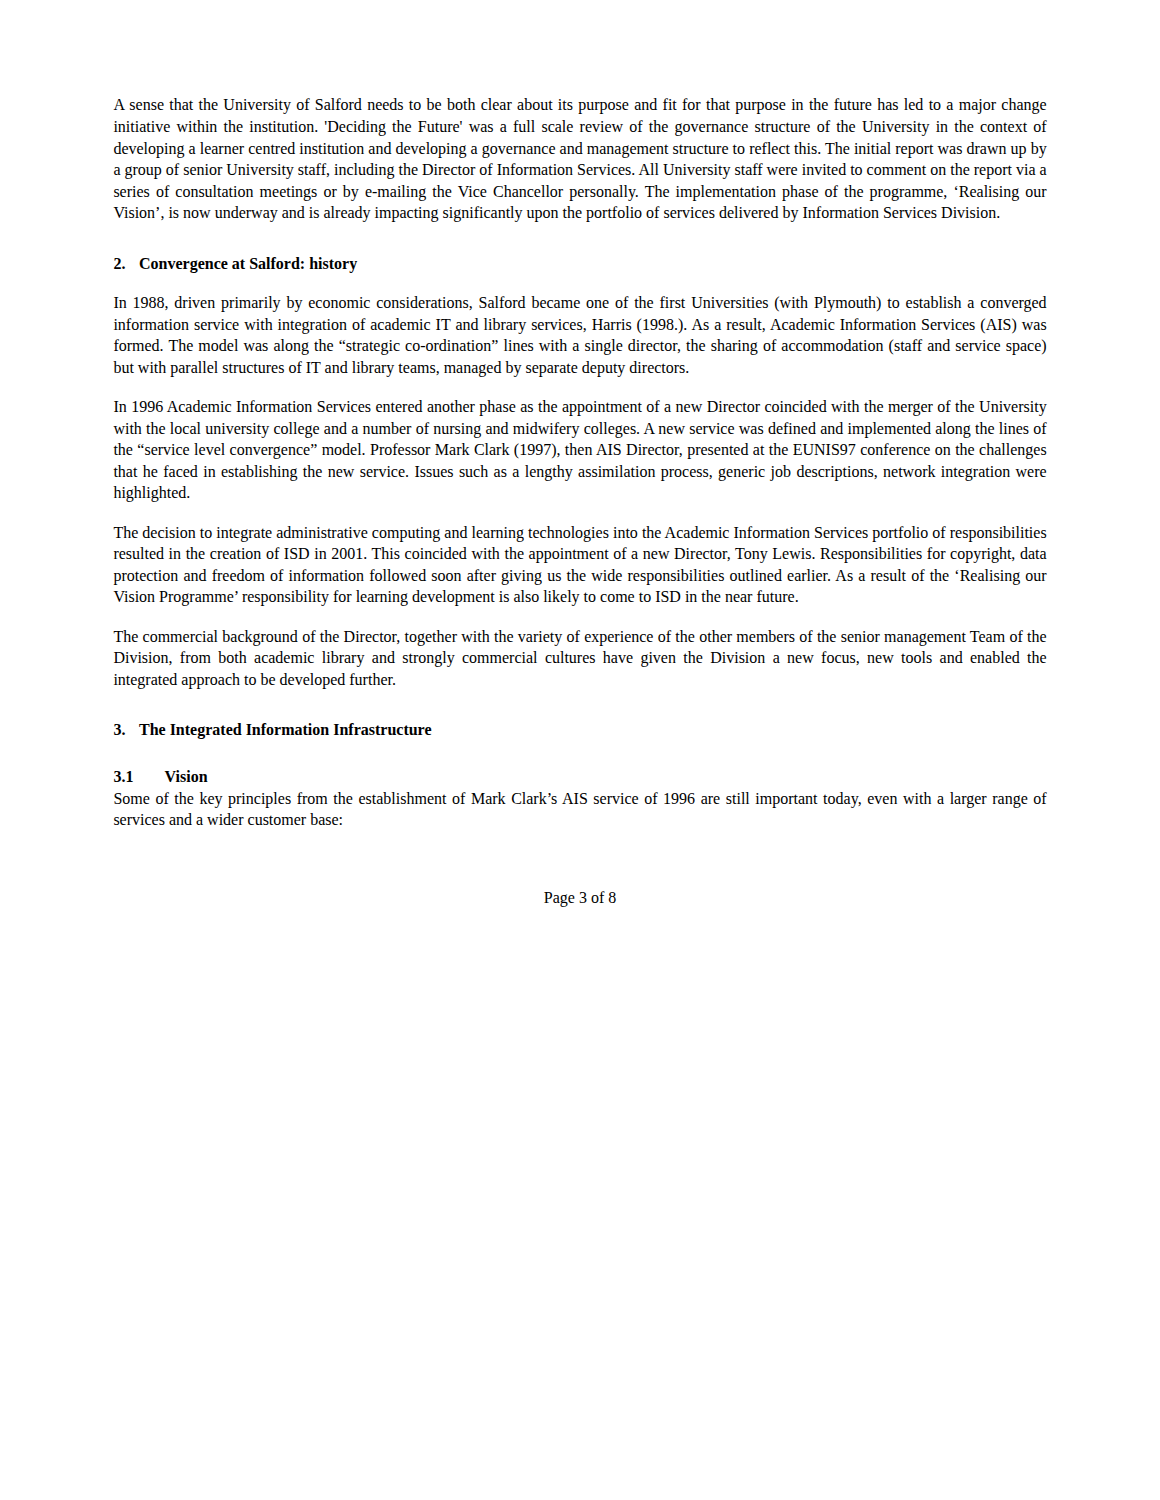A sense that the University of Salford needs to be both clear about its purpose and fit for that purpose in the future has led to a major change initiative within the institution. 'Deciding the Future' was a full scale review of the governance structure of the University in the context of developing a learner centred institution and developing a governance and management structure to reflect this. The initial report was drawn up by a group of senior University staff, including the Director of Information Services. All University staff were invited to comment on the report via a series of consultation meetings or by e-mailing the Vice Chancellor personally. The implementation phase of the programme, ‘Realising our Vision’, is now underway and is already impacting significantly upon the portfolio of services delivered by Information Services Division.
2. Convergence at Salford: history
In 1988, driven primarily by economic considerations, Salford became one of the first Universities (with Plymouth) to establish a converged information service with integration of academic IT and library services, Harris (1998.). As a result, Academic Information Services (AIS) was formed. The model was along the “strategic co-ordination” lines with a single director, the sharing of accommodation (staff and service space) but with parallel structures of IT and library teams, managed by separate deputy directors.
In 1996 Academic Information Services entered another phase as the appointment of a new Director coincided with the merger of the University with the local university college and a number of nursing and midwifery colleges. A new service was defined and implemented along the lines of the “service level convergence” model. Professor Mark Clark (1997), then AIS Director, presented at the EUNIS97 conference on the challenges that he faced in establishing the new service. Issues such as a lengthy assimilation process, generic job descriptions, network integration were highlighted.
The decision to integrate administrative computing and learning technologies into the Academic Information Services portfolio of responsibilities resulted in the creation of ISD in 2001. This coincided with the appointment of a new Director, Tony Lewis. Responsibilities for copyright, data protection and freedom of information followed soon after giving us the wide responsibilities outlined earlier. As a result of the ‘Realising our Vision Programme’ responsibility for learning development is also likely to come to ISD in the near future.
The commercial background of the Director, together with the variety of experience of the other members of the senior management Team of the Division, from both academic library and strongly commercial cultures have given the Division a new focus, new tools and enabled the integrated approach to be developed further.
3. The Integrated Information Infrastructure
3.1 Vision
Some of the key principles from the establishment of Mark Clark’s AIS service of 1996 are still important today, even with a larger range of services and a wider customer base:
Page 3 of 8